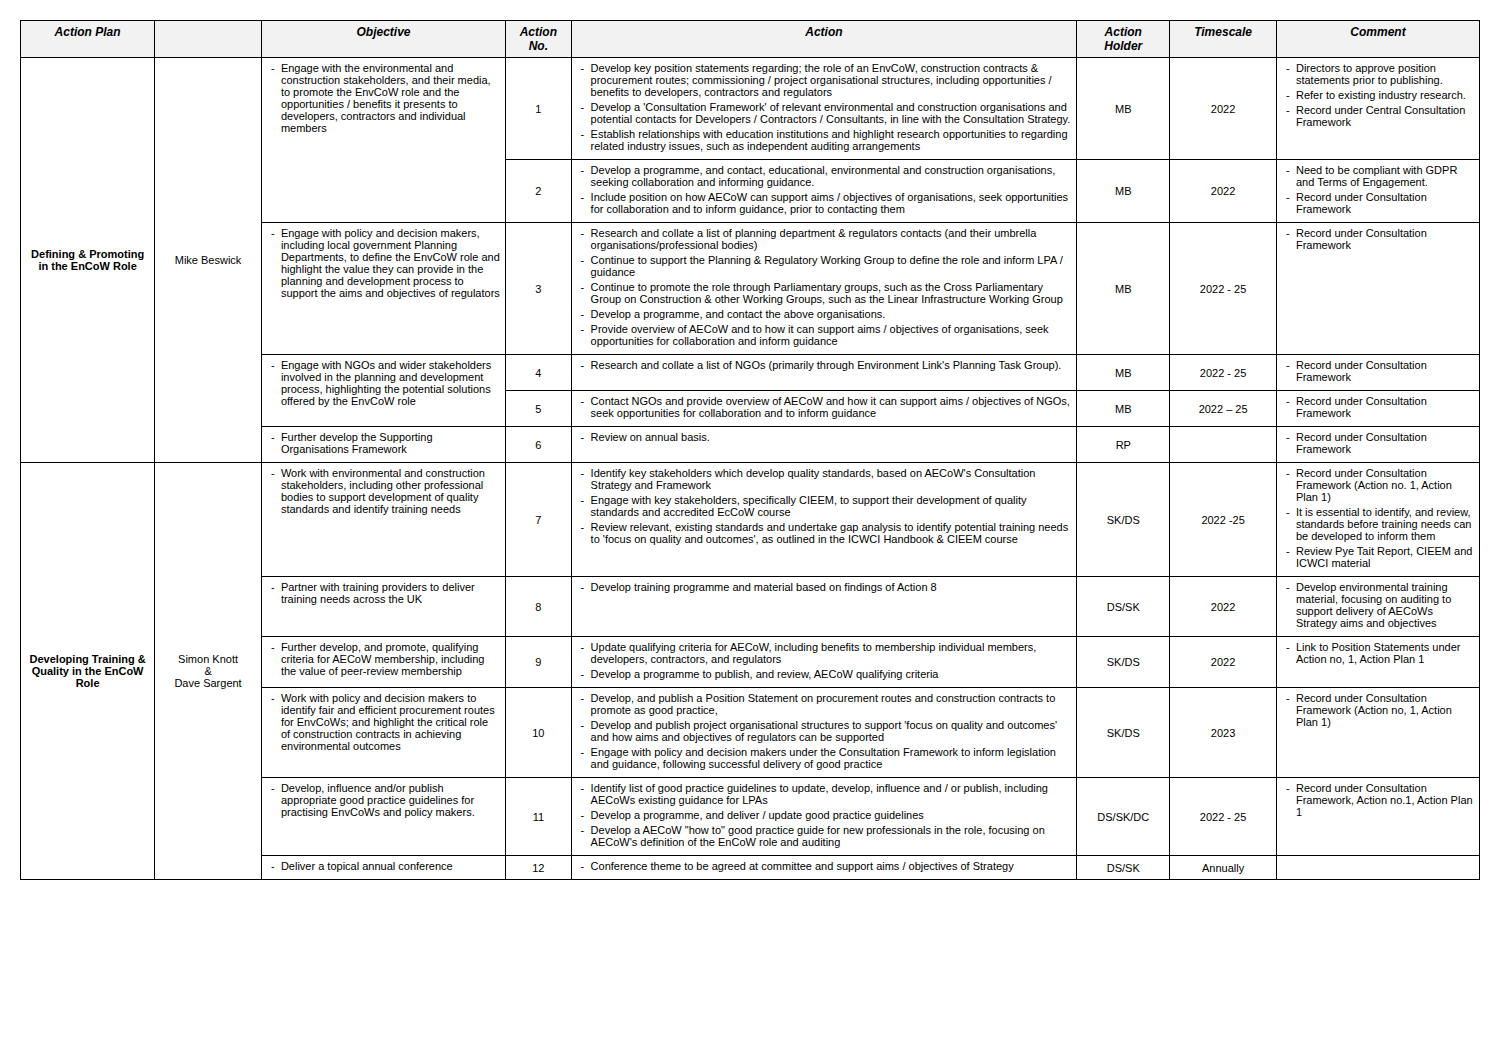| Action Plan | | Objective | Action No. | Action | Action Holder | Timescale | Comment |
| --- | --- | --- | --- | --- | --- | --- | --- |
| Defining & Promoting in the EnCoW Role | Mike Beswick | Engage with the environmental and construction stakeholders, and their media, to promote the EnvCoW role and the opportunities / benefits it presents to developers, contractors and individual members | 1 | Develop key position statements regarding; the role of an EnvCoW, construction contracts & procurement routes; commissioning / project organisational structures, including opportunities / benefits to developers, contractors and regulators Develop a 'Consultation Framework' of relevant environmental and construction organisations and potential contacts for Developers / Contractors / Consultants, in line with the Consultation Strategy. Establish relationships with education institutions and highlight research opportunities to regarding related industry issues, such as independent auditing arrangements | MB | 2022 | Directors to approve position statements prior to publishing. Refer to existing industry research. Record under Central Consultation Framework |
| 2 | Develop a programme, and contact, educational, environmental and construction organisations, seeking collaboration and informing guidance. Include position on how AECoW can support aims / objectives of organisations, seek opportunities for collaboration and to inform guidance, prior to contacting them | MB | 2022 | Need to be compliant with GDPR and Terms of Engagement. Record under Consultation Framework |
| Engage with policy and decision makers, including local government Planning Departments, to define the EnvCoW role and highlight the value they can provide in the planning and development process to support the aims and objectives of regulators | 3 | Research and collate a list of planning department & regulators contacts (and their umbrella organisations/professional bodies) Continue to support the Planning & Regulatory Working Group to define the role and inform LPA / guidance Continue to promote the role through Parliamentary groups, such as the Cross Parliamentary Group on Construction & other Working Groups, such as the Linear Infrastructure Working Group Develop a programme, and contact the above organisations. Provide overview of AECoW and to how it can support aims / objectives of organisations, seek opportunities for collaboration and inform guidance | MB | 2022 - 25 | Record under Consultation Framework |
| Engage with NGOs and wider stakeholders involved in the planning and development process, highlighting the potential solutions offered by the EnvCoW role | 4 | Research and collate a list of NGOs (primarily through Environment Link's Planning Task Group). | MB | 2022 - 25 | Record under Consultation Framework |
| 5 | Contact NGOs and provide overview of AECoW and how it can support aims / objectives of NGOs, seek opportunities for collaboration and to inform guidance | MB | 2022 – 25 | Record under Consultation Framework |
| Further develop the Supporting Organisations Framework | 6 | Review on annual basis. | RP | | Record under Consultation Framework |
| Developing Training & Quality in the EnCoW Role | Simon Knott & Dave Sargent | Work with environmental and construction stakeholders, including other professional bodies to support development of quality standards and identify training needs | 7 | Identify key stakeholders which develop quality standards, based on AECoW's Consultation Strategy and Framework Engage with key stakeholders, specifically CIEEM, to support their development of quality standards and accredited EcCoW course Review relevant, existing standards and undertake gap analysis to identify potential training needs to 'focus on quality and outcomes', as outlined in the ICWCI Handbook & CIEEM course | SK/DS | 2022 -25 | Record under Consultation Framework (Action no. 1, Action Plan 1) It is essential to identify, and review, standards before training needs can be developed to inform them Review Pye Tait Report, CIEEM and ICWCI material |
| Partner with training providers to deliver training needs across the UK | 8 | Develop training programme and material based on findings of Action 8 | DS/SK | 2022 | Develop environmental training material, focusing on auditing to support delivery of AECoWs Strategy aims and objectives |
| Further develop, and promote, qualifying criteria for AECoW membership, including the value of peer-review membership | 9 | Update qualifying criteria for AECoW, including benefits to membership individual members, developers, contractors, and regulators Develop a programme to publish, and review, AECoW qualifying criteria | SK/DS | 2022 | Link to Position Statements under Action no, 1, Action Plan 1 |
| Work with policy and decision makers to identify fair and efficient procurement routes for EnvCoWs; and highlight the critical role of construction contracts in achieving environmental outcomes | 10 | Develop, and publish a Position Statement on procurement routes and construction contracts to promote as good practice, Develop and publish project organisational structures to support 'focus on quality and outcomes' and how aims and objectives of regulators can be supported Engage with policy and decision makers under the Consultation Framework to inform legislation and guidance, following successful delivery of good practice | SK/DS | 2023 | Record under Consultation Framework (Action no, 1, Action Plan 1) |
| Develop, influence and/or publish appropriate good practice guidelines for practising EnvCoWs and policy makers. | 11 | Identify list of good practice guidelines to update, develop, influence and / or publish, including AECoWs existing guidance for LPAs Develop a programme, and deliver / update good practice guidelines Develop a AECoW "how to" good practice guide for new professionals in the role, focusing on AECoW's definition of the EnCoW role and auditing | DS/SK/DC | 2022 - 25 | Record under Consultation Framework, Action no.1, Action Plan 1 |
| Deliver a topical annual conference | 12 | Conference theme to be agreed at committee and support aims / objectives of Strategy | DS/SK | Annually | |